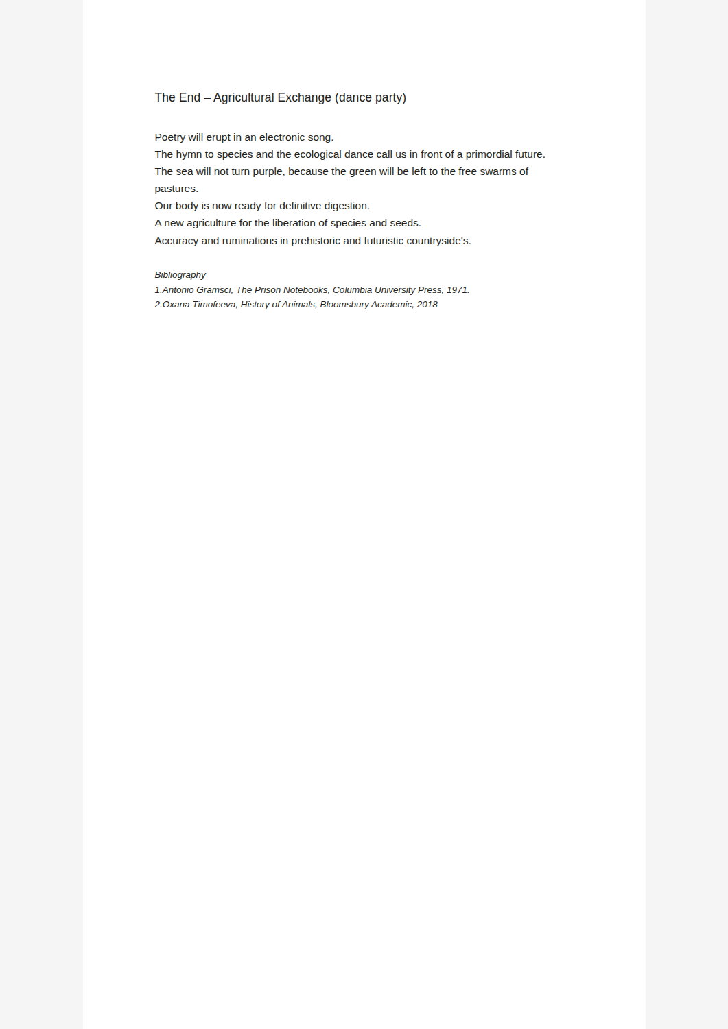The End – Agricultural Exchange (dance party)
Poetry will erupt in an electronic song.
The hymn to species and the ecological dance call us in front of a primordial future.
The sea will not turn purple, because the green will be left to the free swarms of pastures.
Our body is now ready for definitive digestion.
A new agriculture for the liberation of species and seeds.
Accuracy and ruminations in prehistoric and futuristic countryside's.
Bibliography
1.Antonio Gramsci, The Prison Notebooks, Columbia University Press, 1971.
2.Oxana Timofeeva, History of Animals, Bloomsbury Academic, 2018